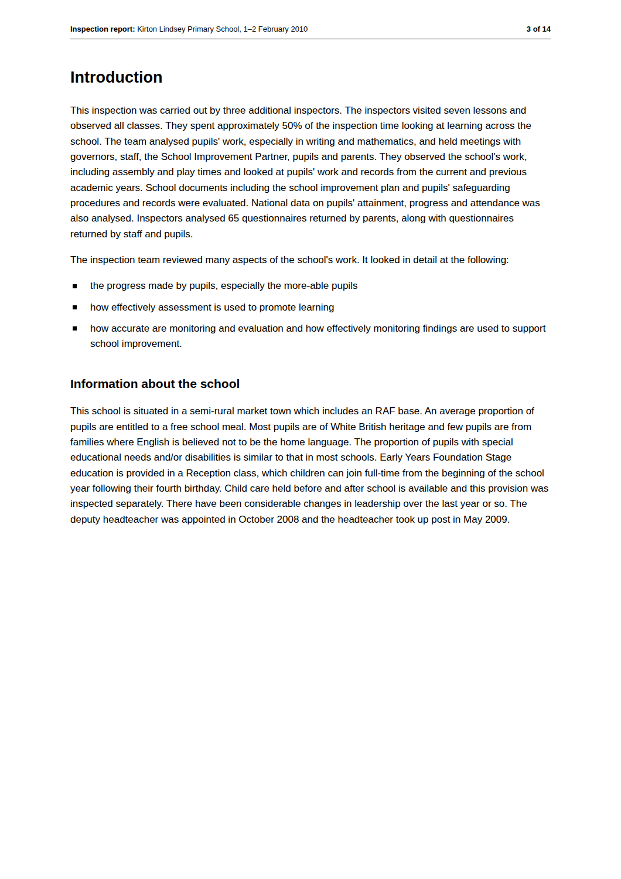Inspection report: Kirton Lindsey Primary School, 1–2 February 2010 3 of 14
Introduction
This inspection was carried out by three additional inspectors. The inspectors visited seven lessons and observed all classes. They spent approximately 50% of the inspection time looking at learning across the school. The team analysed pupils' work, especially in writing and mathematics, and held meetings with governors, staff, the School Improvement Partner, pupils and parents. They observed the school's work, including assembly and play times and looked at pupils' work and records from the current and previous academic years. School documents including the school improvement plan and pupils' safeguarding procedures and records were evaluated. National data on pupils' attainment, progress and attendance was also analysed. Inspectors analysed 65 questionnaires returned by parents, along with questionnaires returned by staff and pupils.
The inspection team reviewed many aspects of the school's work. It looked in detail at the following:
the progress made by pupils, especially the more-able pupils
how effectively assessment is used to promote learning
how accurate are monitoring and evaluation and how effectively monitoring findings are used to support school improvement.
Information about the school
This school is situated in a semi-rural market town which includes an RAF base. An average proportion of pupils are entitled to a free school meal. Most pupils are of White British heritage and few pupils are from families where English is believed not to be the home language. The proportion of pupils with special educational needs and/or disabilities is similar to that in most schools. Early Years Foundation Stage education is provided in a Reception class, which children can join full-time from the beginning of the school year following their fourth birthday. Child care held before and after school is available and this provision was inspected separately. There have been considerable changes in leadership over the last year or so. The deputy headteacher was appointed in October 2008 and the headteacher took up post in May 2009.